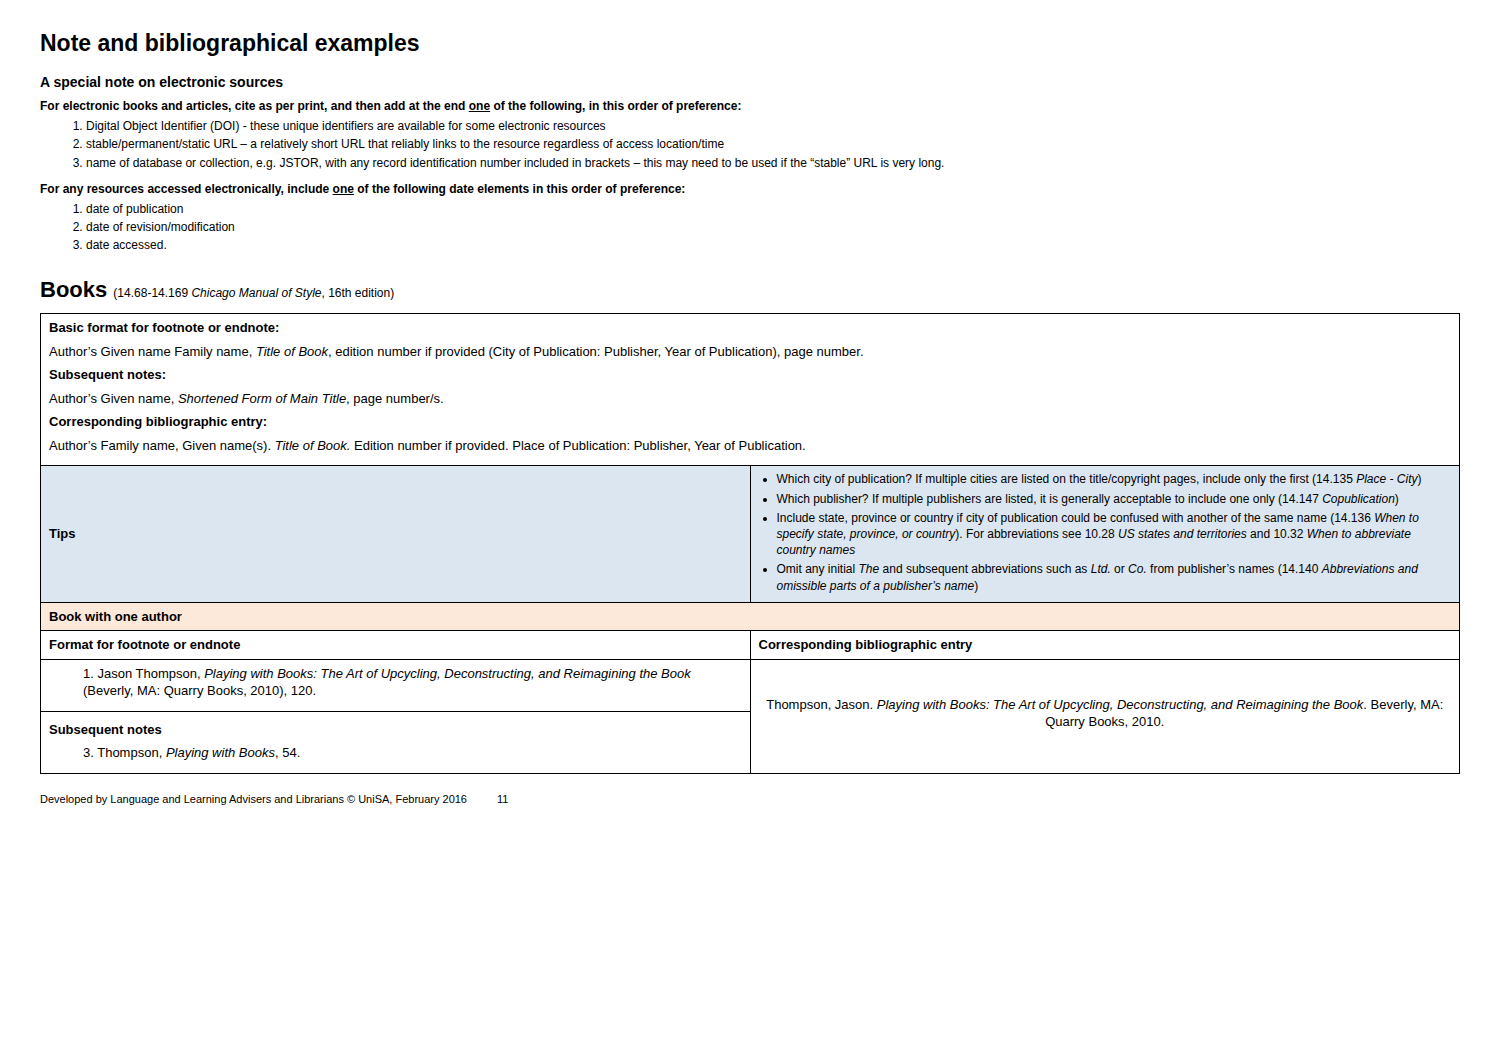Note and bibliographical examples
A special note on electronic sources
For electronic books and articles, cite as per print, and then add at the end one of the following, in this order of preference:
Digital Object Identifier (DOI) - these unique identifiers are available for some electronic resources
stable/permanent/static URL – a relatively short URL that reliably links to the resource regardless of access location/time
name of database or collection, e.g. JSTOR, with any record identification number included in brackets – this may need to be used if the “stable” URL is very long.
For any resources accessed electronically, include one of the following date elements in this order of preference:
date of publication
date of revision/modification
date accessed.
Books (14.68-14.169 Chicago Manual of Style, 16th edition)
| Basic format for footnote or endnote: Author’s Given name Family name, Title of Book , edition number if provided (City of Publication: Publisher, Year of Publication), page number. Subsequent notes: Author’s Given name, Shortened Form of Main Title , page number/s. Corresponding bibliographic entry: Author’s Family name, Given name(s). Title of Book. Edition number if provided. Place of Publication: Publisher, Year of Publication. |
| Tips | Which city of publication? If multiple cities are listed on the title/copyright pages, include only the first (14.135 Place - City ) Which publisher? If multiple publishers are listed, it is generally acceptable to include one only (14.147 Copublication ) Include state, province or country if city of publication could be confused with another of the same name (14.136 When to specify state, province, or country ). For abbreviations see 10.28 US states and territories and 10.32 When to abbreviate country names Omit any initial The and subsequent abbreviations such as Ltd. or Co. from publisher’s names (14.140 Abbreviations and omissible parts of a publisher’s name ) |
| Book with one author |
| Format for footnote or endnote | Corresponding bibliographic entry |
| 1. Jason Thompson, Playing with Books: The Art of Upcycling, Deconstructing, and Reimagining the Book (Beverly, MA: Quarry Books, 2010), 120. | Thompson, Jason. Playing with Books: The Art of Upcycling, Deconstructing, and Reimagining the Book . Beverly, MA: Quarry Books, 2010. |
| Subsequent notes 3. Thompson, Playing with Books , 54. |
Developed by Language and Learning Advisers and Librarians © UniSA, February 2016
11